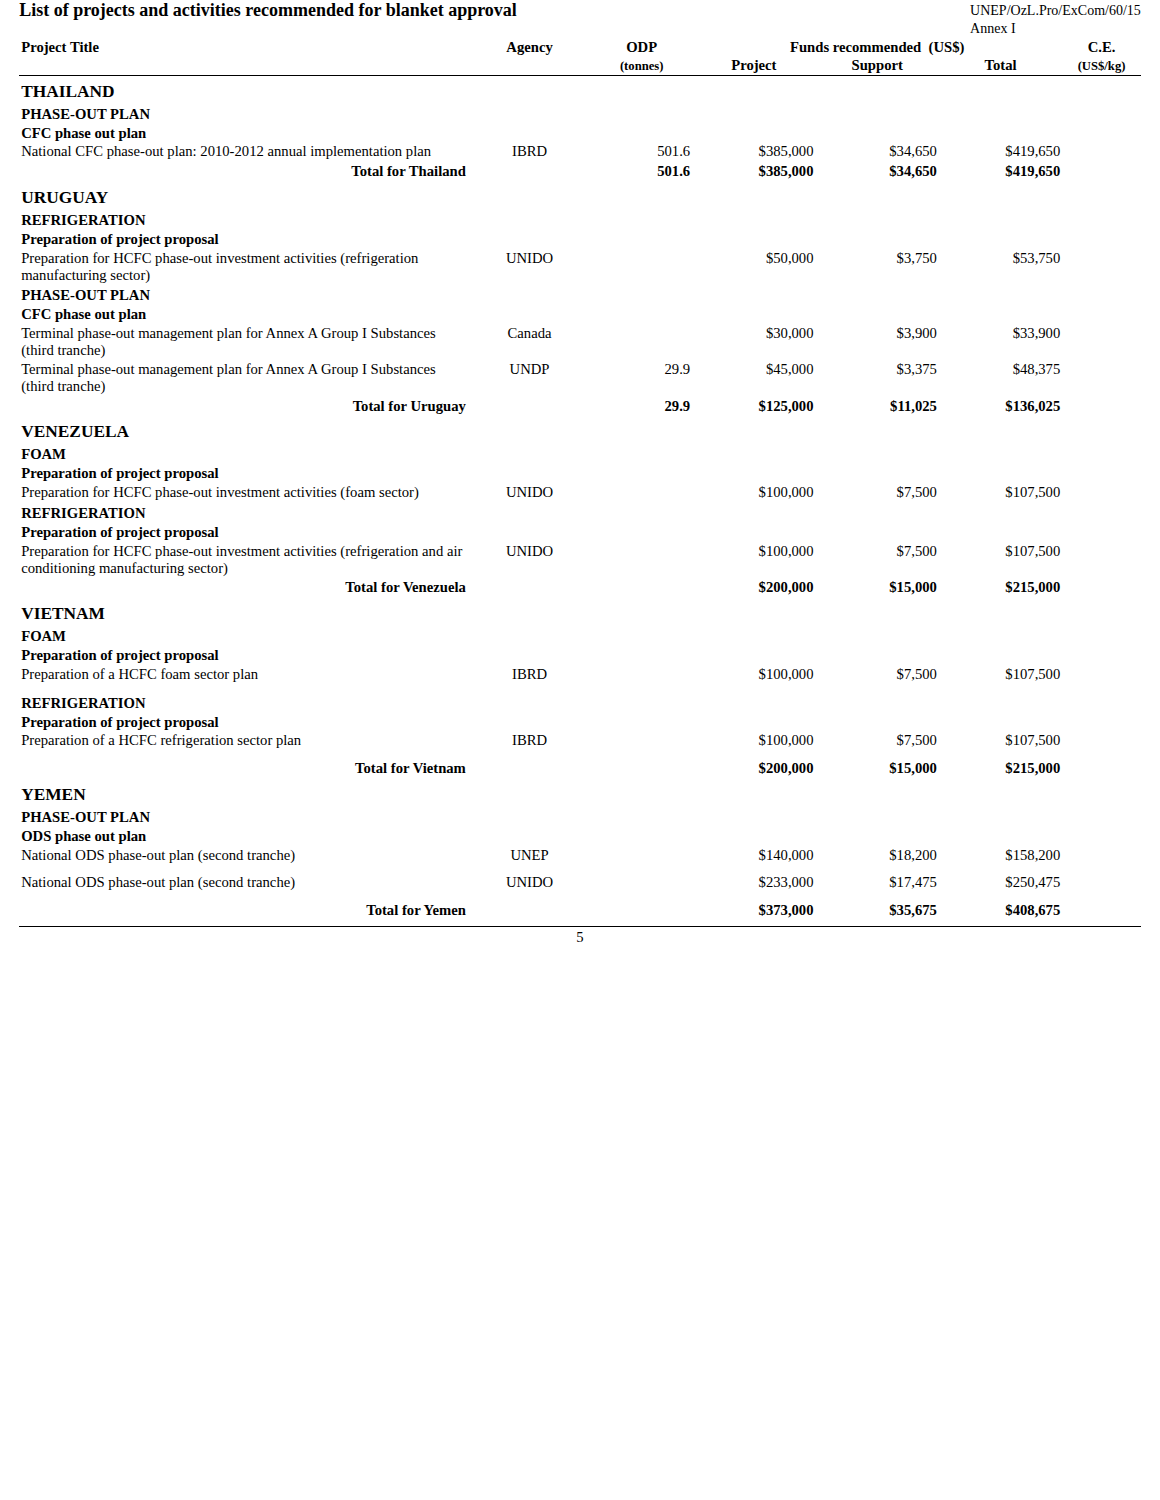List of projects and activities recommended for blanket approval
UNEP/OzL.Pro/ExCom/60/15
Annex I
| Project Title | Agency | ODP | Funds recommended (US$) | C.E. |
| --- | --- | --- | --- | --- |
| | | (tonnes) | Project | Support | Total | (US$/kg) |
| THAILAND |
| PHASE-OUT PLAN |
| CFC phase out plan |
| National CFC phase-out plan: 2010-2012 annual implementation plan | IBRD | 501.6 | $385,000 | $34,650 | $419,650 | |
| Total for Thailand | | 501.6 | $385,000 | $34,650 | $419,650 | |
| URUGUAY |
| REFRIGERATION |
| Preparation of project proposal |
| Preparation for HCFC phase-out investment activities (refrigeration manufacturing sector) | UNIDO | | $50,000 | $3,750 | $53,750 | |
| PHASE-OUT PLAN |
| CFC phase out plan |
| Terminal phase-out management plan for Annex A Group I Substances (third tranche) | Canada | | $30,000 | $3,900 | $33,900 | |
| Terminal phase-out management plan for Annex A Group I Substances (third tranche) | UNDP | 29.9 | $45,000 | $3,375 | $48,375 | |
| Total for Uruguay | | 29.9 | $125,000 | $11,025 | $136,025 | |
| VENEZUELA |
| FOAM |
| Preparation of project proposal |
| Preparation for HCFC phase-out investment activities (foam sector) | UNIDO | | $100,000 | $7,500 | $107,500 | |
| REFRIGERATION |
| Preparation of project proposal |
| Preparation for HCFC phase-out investment activities (refrigeration and air conditioning manufacturing sector) | UNIDO | | $100,000 | $7,500 | $107,500 | |
| Total for Venezuela | | | $200,000 | $15,000 | $215,000 | |
| VIETNAM |
| FOAM |
| Preparation of project proposal |
| Preparation of a HCFC foam sector plan | IBRD | | $100,000 | $7,500 | $107,500 | |
| REFRIGERATION |
| Preparation of project proposal |
| Preparation of a HCFC refrigeration sector plan | IBRD | | $100,000 | $7,500 | $107,500 | |
| Total for Vietnam | | | $200,000 | $15,000 | $215,000 | |
| YEMEN |
| PHASE-OUT PLAN |
| ODS phase out plan |
| National ODS phase-out plan (second tranche) | UNEP | | $140,000 | $18,200 | $158,200 | |
| National ODS phase-out plan (second tranche) | UNIDO | | $233,000 | $17,475 | $250,475 | |
| Total for Yemen | | | $373,000 | $35,675 | $408,675 | |
5